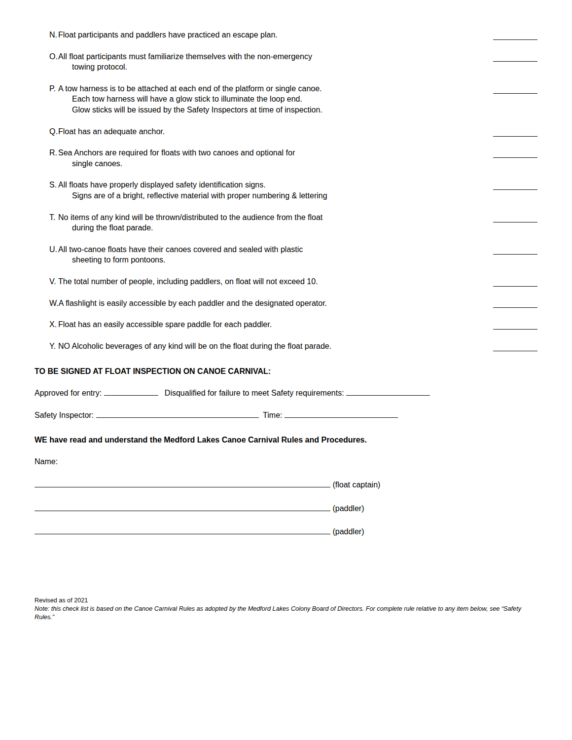N. Float participants and paddlers have practiced an escape plan.
O. All float participants must familiarize themselves with the non-emergency towing protocol.
P. A tow harness is to be attached at each end of the platform or single canoe. Each tow harness will have a glow stick to illuminate the loop end. Glow sticks will be issued by the Safety Inspectors at time of inspection.
Q. Float has an adequate anchor.
R. Sea Anchors are required for floats with two canoes and optional for single canoes.
S. All floats have properly displayed safety identification signs. Signs are of a bright, reflective material with proper numbering & lettering
T. No items of any kind will be thrown/distributed to the audience from the float during the float parade.
U. All two-canoe floats have their canoes covered and sealed with plastic sheeting to form pontoons.
V. The total number of people, including paddlers, on float will not exceed 10.
W. A flashlight is easily accessible by each paddler and the designated operator.
X. Float has an easily accessible spare paddle for each paddler.
Y. NO Alcoholic beverages of any kind will be on the float during the float parade.
TO BE SIGNED AT FLOAT INSPECTION ON CANOE CARNIVAL:
Approved for entry: Disqualified for failure to meet Safety requirements:
Safety Inspector: Time:
WE have read and understand the Medford Lakes Canoe Carnival Rules and Procedures.
Name:
(float captain)
(paddler)
(paddler)
Revised as of 2021
Note: this check list is based on the Canoe Carnival Rules as adopted by the Medford Lakes Colony Board of Directors. For complete rule relative to any item below, see “Safety Rules.”